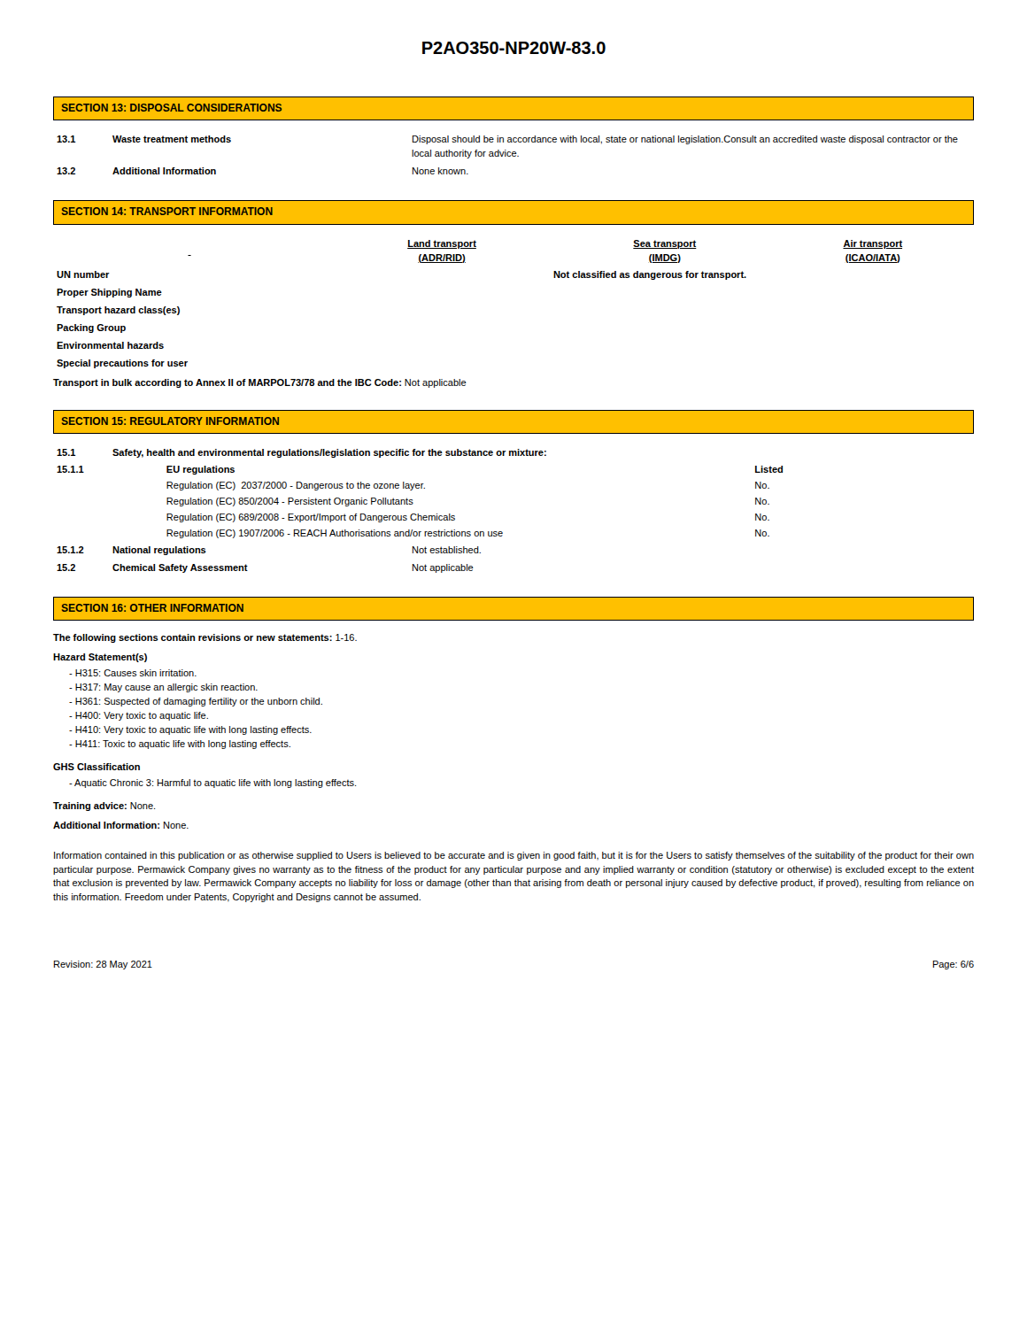P2AO350-NP20W-83.0
SECTION 13: DISPOSAL CONSIDERATIONS
| 13.1 | Waste treatment methods | Disposal should be in accordance with local, state or national legislation.Consult an accredited waste disposal contractor or the local authority for advice. |
| 13.2 | Additional Information | None known. |
SECTION 14: TRANSPORT INFORMATION
| | Land transport (ADR/RID) | Sea transport (IMDG) | Air transport (ICAO/IATA) |
| --- | --- | --- | --- |
| UN number | Not classified as dangerous for transport. |
| Proper Shipping Name |
| Transport hazard class(es) |
| Packing Group |
| Environmental hazards |
| Special precautions for user |
Transport in bulk according to Annex II of MARPOL73/78 and the IBC Code: Not applicable
SECTION 15: REGULATORY INFORMATION
| 15.1 | Safety, health and environmental regulations/legislation specific for the substance or mixture: |
| 15.1.1 | EU regulations | Listed |
| | Regulation (EC) 2037/2000 - Dangerous to the ozone layer. | No. |
| | Regulation (EC) 850/2004 - Persistent Organic Pollutants | No. |
| | Regulation (EC) 689/2008 - Export/Import of Dangerous Chemicals | No. |
| | Regulation (EC) 1907/2006 - REACH Authorisations and/or restrictions on use | No. |
| 15.1.2 | National regulations | Not established. |
| 15.2 | Chemical Safety Assessment | Not applicable |
SECTION 16: OTHER INFORMATION
The following sections contain revisions or new statements: 1-16.
Hazard Statement(s)
- H315: Causes skin irritation.
- H317: May cause an allergic skin reaction.
- H361: Suspected of damaging fertility or the unborn child.
- H400: Very toxic to aquatic life.
- H410: Very toxic to aquatic life with long lasting effects.
- H411: Toxic to aquatic life with long lasting effects.
GHS Classification
- Aquatic Chronic 3: Harmful to aquatic life with long lasting effects.
Training advice: None.
Additional Information: None.
Information contained in this publication or as otherwise supplied to Users is believed to be accurate and is given in good faith, but it is for the Users to satisfy themselves of the suitability of the product for their own particular purpose. Permawick Company gives no warranty as to the fitness of the product for any particular purpose and any implied warranty or condition (statutory or otherwise) is excluded except to the extent that exclusion is prevented by law. Permawick Company accepts no liability for loss or damage (other than that arising from death or personal injury caused by defective product, if proved), resulting from reliance on this information. Freedom under Patents, Copyright and Designs cannot be assumed.
Revision: 28 May 2021
Page: 6/6